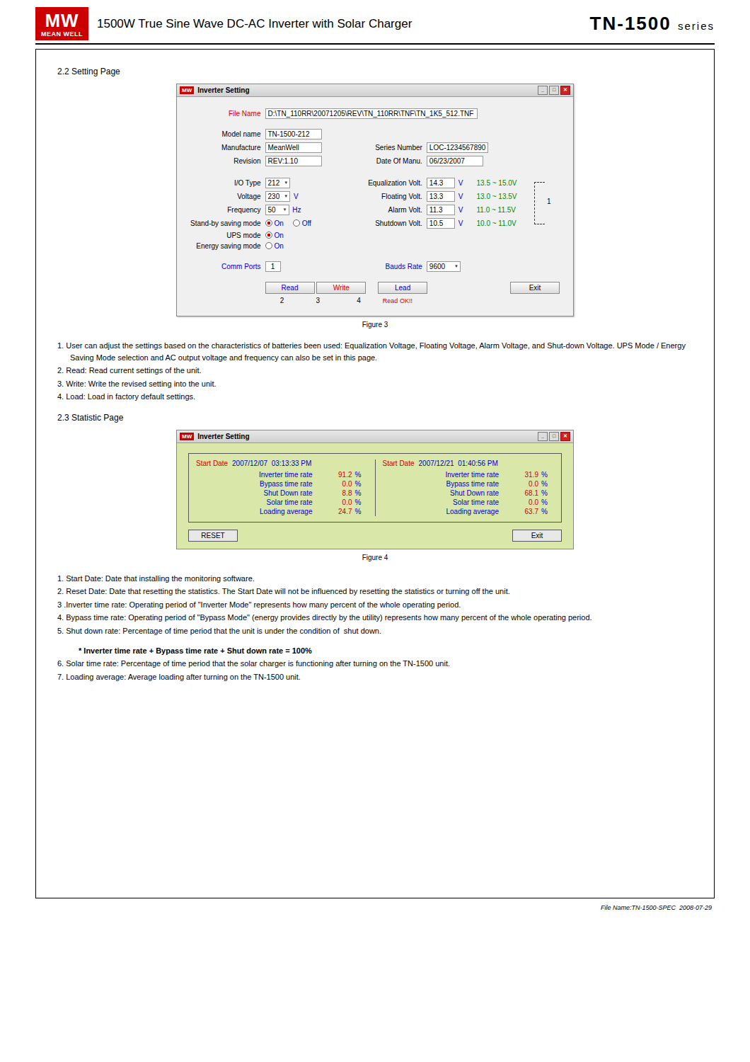MW
MEAN WELL
1500W True Sine Wave DC-AC Inverter with Solar Charger
TN-1500 series
2.2 Setting Page
MW Inverter Setting _ □ ✕
| File Name | D:\TN_110RR\20071205\REV\TN_110RR\TNF\TN_1K5_512.TNF |
| Model name | TN-1500-212 | |
| Manufacture | MeanWell | Series Number | LOC-1234567890 |
| Revision | REV:1.10 | Date Of Manu. | 06/23/2007 |
| I/O Type | 212 | Equalization Volt. | 14.3 V | 13.5 ~ 15.0V | 1 |
| Voltage | 230 V | Floating Volt. | 13.3 V | 13.0 ~ 13.5V |
| Frequency | 50 Hz | Alarm Volt. | 11.3 V | 11.0 ~ 11.5V |
| Stand-by saving mode | On Off | Shutdown Volt. | 10.5 V | 10.0 ~ 11.0V |
| UPS mode | On | |
| Energy saving mode | On | |
| Comm Ports | 1 | Bauds Rate | 9600 |
| | Read Write Lead | Exit |
| | 2 3 4 Read OK!! | |
Figure 3
1. User can adjust the settings based on the characteristics of batteries been used: Equalization Voltage, Floating Voltage, Alarm Voltage, and Shut-down Voltage. UPS Mode / Energy Saving Mode selection and AC output voltage and frequency can also be set in this page.
2. Read: Read current settings of the unit.
3. Write: Write the revised setting into the unit.
4. Load: Load in factory default settings.
2.3 Statistic Page
MW Inverter Setting _ □ ✕
Start Date 2007/12/07 03:13:33 PM
| Inverter time rate | 91.2 | % |
| Bypass time rate | 0.0 | % |
| Shut Down rate | 8.8 | % |
| Solar time rate | 0.0 | % |
| Loading average | 24.7 | % |
Start Date 2007/12/21 01:40:56 PM
| Inverter time rate | 31.9 | % |
| Bypass time rate | 0.0 | % |
| Shut Down rate | 68.1 | % |
| Solar time rate | 0.0 | % |
| Loading average | 63.7 | % |
RESET Exit
Figure 4
1. Start Date: Date that installing the monitoring software.
2. Reset Date: Date that resetting the statistics. The Start Date will not be influenced by resetting the statistics or turning off the unit.
3 .Inverter time rate: Operating period of "Inverter Mode" represents how many percent of the whole operating period.
4. Bypass time rate: Operating period of "Bypass Mode" (energy provides directly by the utility) represents how many percent of the whole operating period.
5. Shut down rate: Percentage of time period that the unit is under the condition of shut down.
* Inverter time rate + Bypass time rate + Shut down rate = 100%
6. Solar time rate: Percentage of time period that the solar charger is functioning after turning on the TN-1500 unit.
7. Loading average: Average loading after turning on the TN-1500 unit.
File Name:TN-1500-SPEC 2008-07-29